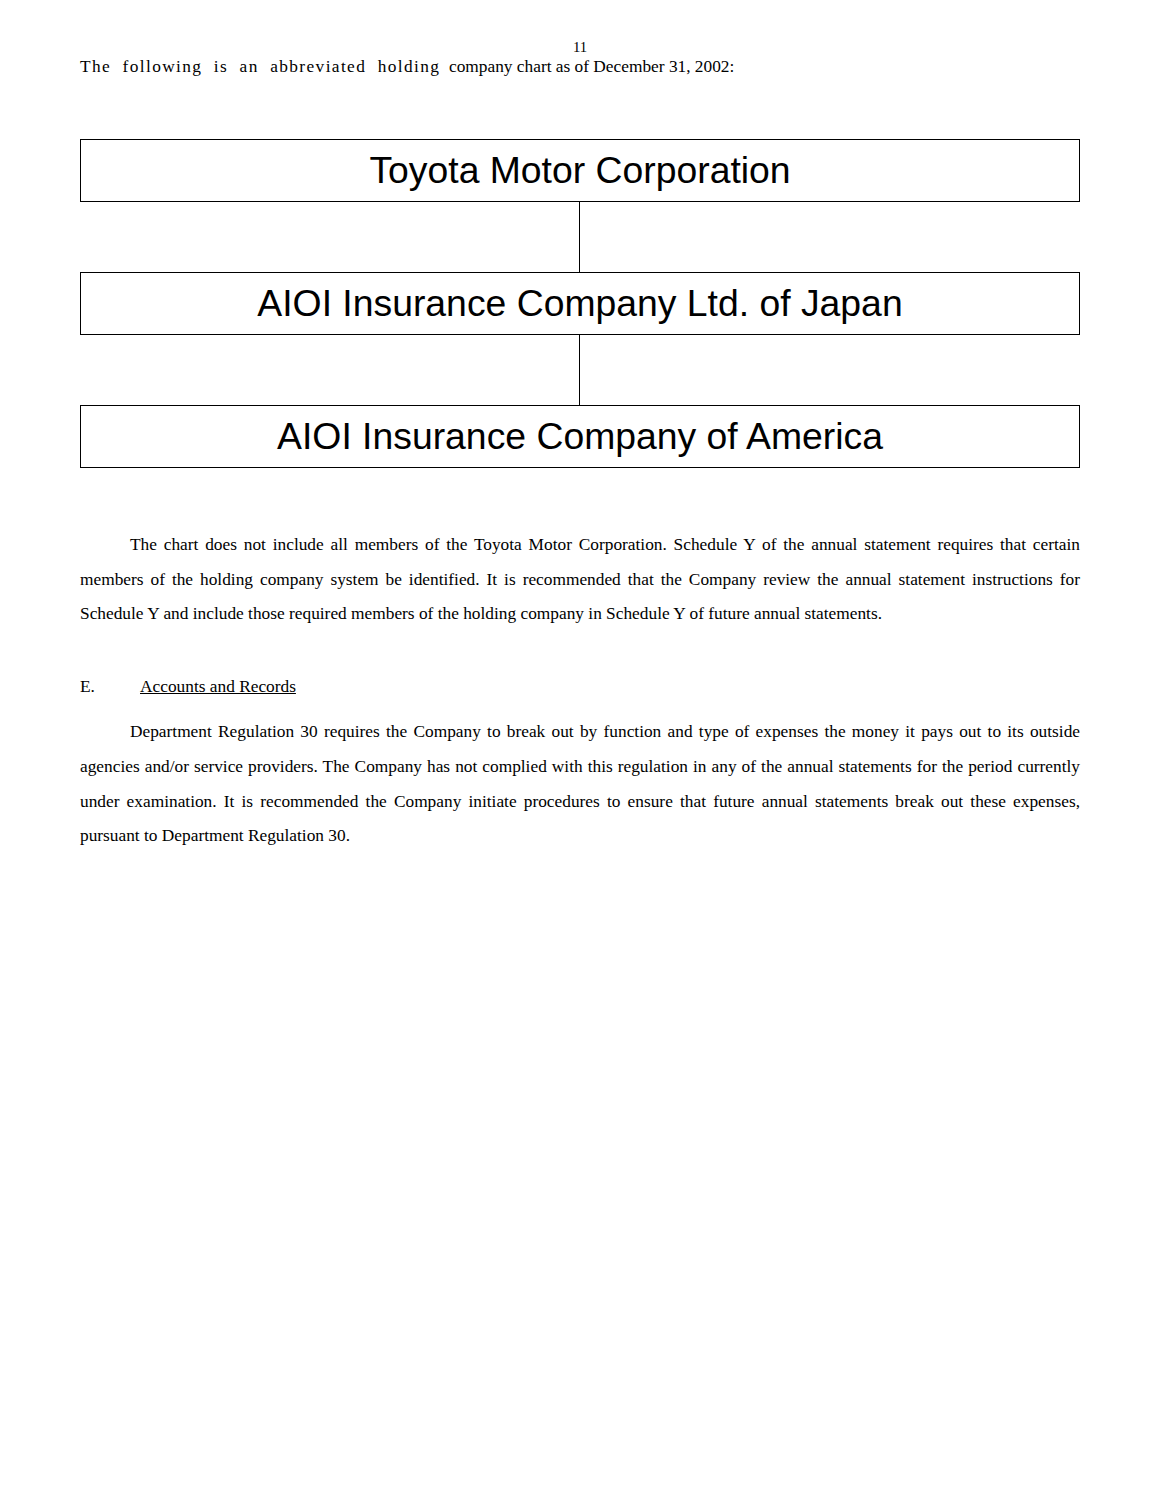11
The following is an abbreviated holding company chart as of December 31, 2002:
Toyota Motor Corporation
AIOI Insurance Company Ltd. of Japan
AIOI Insurance Company of America
The chart does not include all members of the Toyota Motor Corporation. Schedule Y of the annual statement requires that certain members of the holding company system be identified. It is recommended that the Company review the annual statement instructions for Schedule Y and include those required members of the holding company in Schedule Y of future annual statements.
E. Accounts and Records
Department Regulation 30 requires the Company to break out by function and type of expenses the money it pays out to its outside agencies and/or service providers. The Company has not complied with this regulation in any of the annual statements for the period currently under examination. It is recommended the Company initiate procedures to ensure that future annual statements break out these expenses, pursuant to Department Regulation 30.